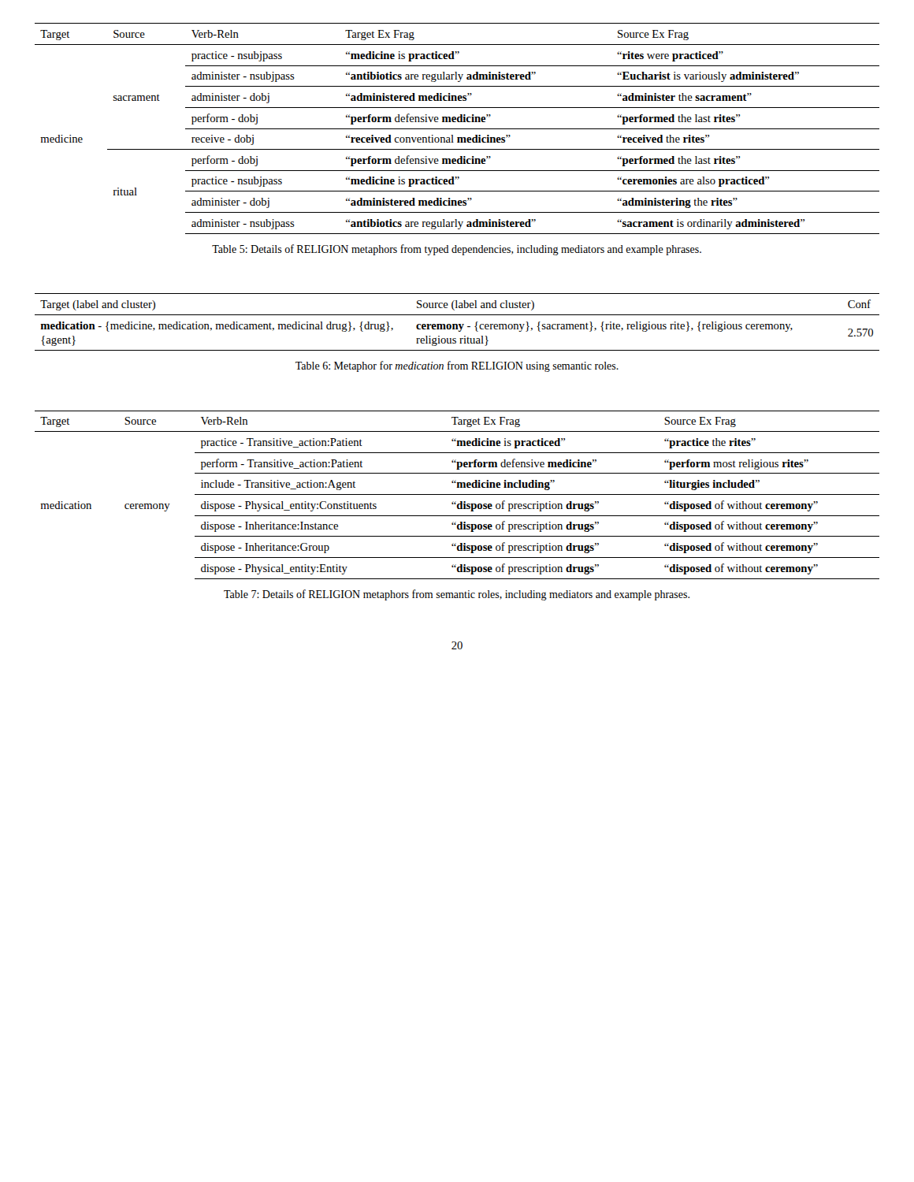Table 5: Details of RELIGION metaphors from typed dependencies, including mediators and example phrases.
| Target | Source | Verb-Reln | Target Ex Frag | Source Ex Frag |
| --- | --- | --- | --- | --- |
| medicine | sacrament | practice - nsubjpass | “ medicine is practiced ” | “ rites were practiced ” |
| administer - nsubjpass | “ antibiotics are regularly administered ” | “ Eucharist is variously administered ” |
| administer - dobj | “ administered medicines ” | “ administer the sacrament ” |
| perform - dobj | “ perform defensive medicine ” | “ performed the last rites ” |
| receive - dobj | “ received conventional medicines ” | “ received the rites ” |
| ritual | perform - dobj | “ perform defensive medicine ” | “ performed the last rites ” |
| practice - nsubjpass | “ medicine is practiced ” | “ ceremonies are also practiced ” |
| administer - dobj | “ administered medicines ” | “ administering the rites ” |
| administer - nsubjpass | “ antibiotics are regularly administered ” | “ sacrament is ordinarily administered ” |
Table 6: Metaphor for medication from RELIGION using semantic roles.
| Target (label and cluster) | Source (label and cluster) | Conf |
| --- | --- | --- |
| medication - {medicine, medication, medicament, medicinal drug}, {drug}, {agent} | ceremony - {ceremony}, {sacrament}, {rite, religious rite}, {religious ceremony, religious ritual} | 2.570 |
Table 7: Details of RELIGION metaphors from semantic roles, including mediators and example phrases.
| Target | Source | Verb-Reln | Target Ex Frag | Source Ex Frag |
| --- | --- | --- | --- | --- |
| medication | ceremony | practice - Transitive_action:Patient | “ medicine is practiced ” | “ practice the rites ” |
| perform - Transitive_action:Patient | “ perform defensive medicine ” | “ perform most religious rites ” |
| include - Transitive_action:Agent | “ medicine including ” | “ liturgies included ” |
| dispose - Physical_entity:Constituents | “ dispose of prescription drugs ” | “ disposed of without ceremony ” |
| dispose - Inheritance:Instance | “ dispose of prescription drugs ” | “ disposed of without ceremony ” |
| dispose - Inheritance:Group | “ dispose of prescription drugs ” | “ disposed of without ceremony ” |
| dispose - Physical_entity:Entity | “ dispose of prescription drugs ” | “ disposed of without ceremony ” |
20